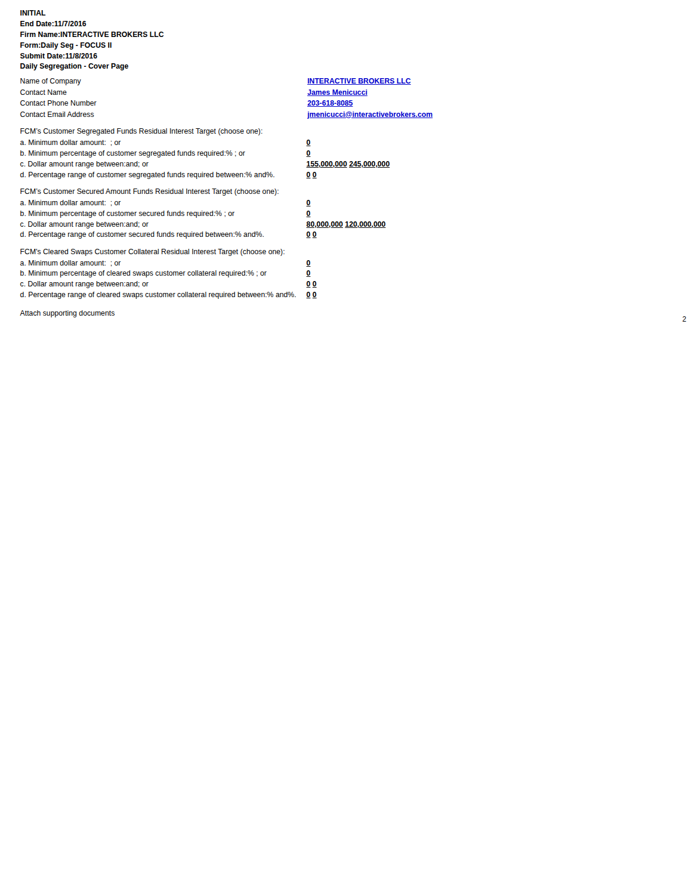INITIAL
End Date:11/7/2016
Firm Name:INTERACTIVE BROKERS LLC
Form:Daily Seg - FOCUS II
Submit Date:11/8/2016
Daily Segregation - Cover Page
| Name of Company | INTERACTIVE BROKERS LLC |
| Contact Name | James Menicucci |
| Contact Phone Number | 203-618-8085 |
| Contact Email Address | jmenicucci@interactivebrokers.com |
FCM’s Customer Segregated Funds Residual Interest Target (choose one):
a. Minimum dollar amount: ; or 0
b. Minimum percentage of customer segregated funds required:% ; or 0
c. Dollar amount range between:and; or 155,000,000 245,000,000
d. Percentage range of customer segregated funds required between:% and%. 0 0
FCM’s Customer Secured Amount Funds Residual Interest Target (choose one):
a. Minimum dollar amount: ; or 0
b. Minimum percentage of customer secured funds required:% ; or 0
c. Dollar amount range between:and; or 80,000,000 120,000,000
d. Percentage range of customer secured funds required between:% and%. 0 0
FCM's Cleared Swaps Customer Collateral Residual Interest Target (choose one):
a. Minimum dollar amount: ; or 0
b. Minimum percentage of cleared swaps customer collateral required:% ; or 0
c. Dollar amount range between:and; or 0 0
d. Percentage range of cleared swaps customer collateral required between:% and%. 0 0
Attach supporting documents
2